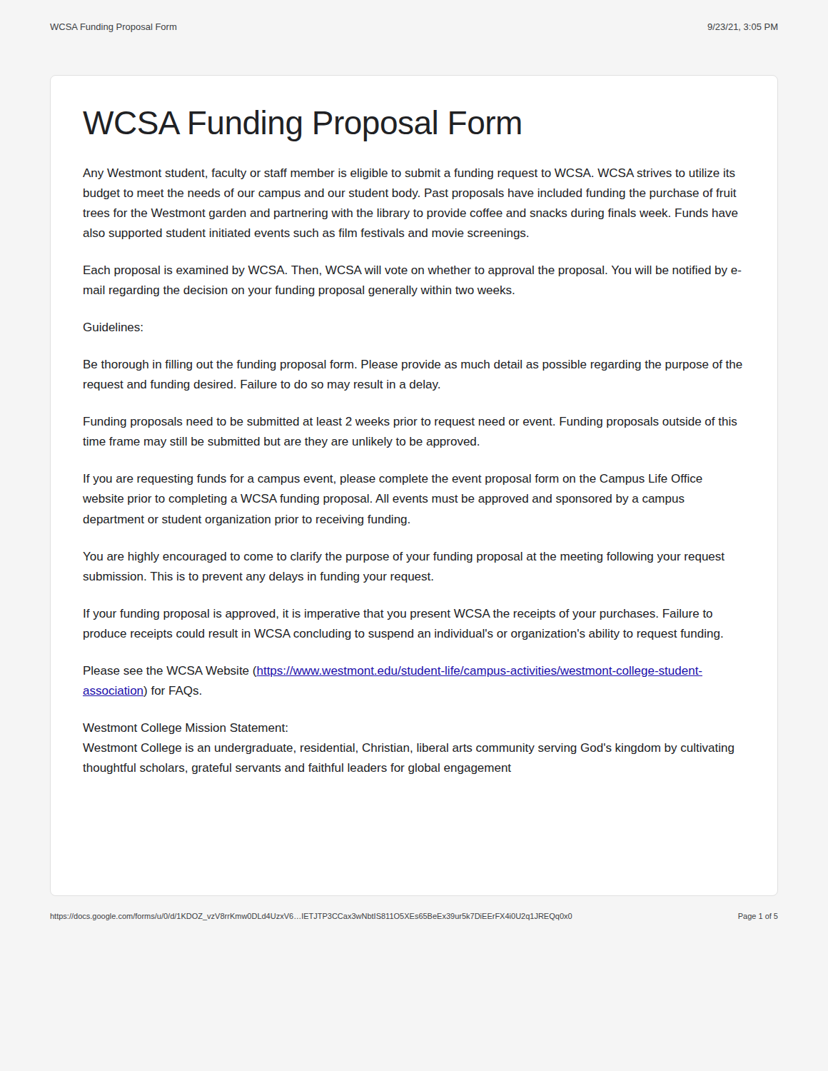WCSA Funding Proposal Form 9/23/21, 3:05 PM
WCSA Funding Proposal Form
Any Westmont student, faculty or staff member is eligible to submit a funding request to WCSA. WCSA strives to utilize its budget to meet the needs of our campus and our student body. Past proposals have included funding the purchase of fruit trees for the Westmont garden and partnering with the library to provide coffee and snacks during finals week. Funds have also supported student initiated events such as film festivals and movie screenings.
Each proposal is examined by WCSA. Then, WCSA will vote on whether to approval the proposal. You will be notified by e-mail regarding the decision on your funding proposal generally within two weeks.
Guidelines:
Be thorough in filling out the funding proposal form. Please provide as much detail as possible regarding the purpose of the request and funding desired. Failure to do so may result in a delay.
Funding proposals need to be submitted at least 2 weeks prior to request need or event. Funding proposals outside of this time frame may still be submitted but are they are unlikely to be approved.
If you are requesting funds for a campus event, please complete the event proposal form on the Campus Life Office website prior to completing a WCSA funding proposal. All events must be approved and sponsored by a campus department or student organization prior to receiving funding.
You are highly encouraged to come to clarify the purpose of your funding proposal at the meeting following your request submission. This is to prevent any delays in funding your request.
If your funding proposal is approved, it is imperative that you present WCSA the receipts of your purchases. Failure to produce receipts could result in WCSA concluding to suspend an individual's or organization's ability to request funding.
Please see the WCSA Website (https://www.westmont.edu/student-life/campus-activities/westmont-college-student-association) for FAQs.
Westmont College Mission Statement: Westmont College is an undergraduate, residential, Christian, liberal arts community serving God's kingdom by cultivating thoughtful scholars, grateful servants and faithful leaders for global engagement
https://docs.google.com/forms/u/0/d/1KDOZ_vzV8rrKmw0DLd4UzxV6…IETJTP3CCax3wNbtIS811O5XEs65BeEx39ur5k7DiEErFX4i0U2q1JREQq0x0 Page 1 of 5